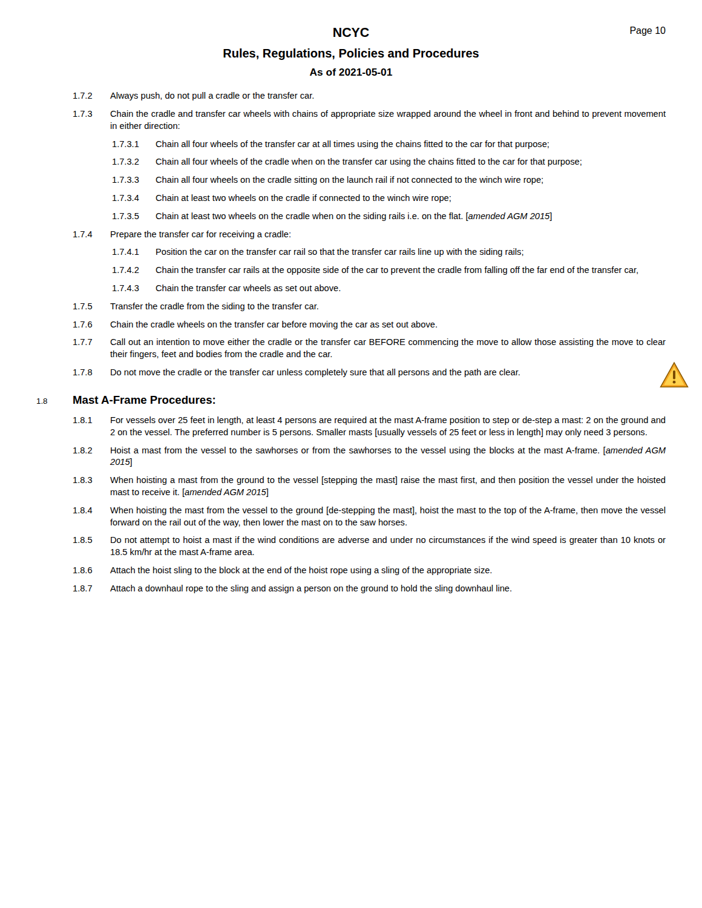Page 10
NCYC
Rules, Regulations, Policies and Procedures
As of 2021-05-01
1.7.2 Always push, do not pull a cradle or the transfer car.
1.7.3 Chain the cradle and transfer car wheels with chains of appropriate size wrapped around the wheel in front and behind to prevent movement in either direction:
1.7.3.1 Chain all four wheels of the transfer car at all times using the chains fitted to the car for that purpose;
1.7.3.2 Chain all four wheels of the cradle when on the transfer car using the chains fitted to the car for that purpose;
1.7.3.3 Chain all four wheels on the cradle sitting on the launch rail if not connected to the winch wire rope;
1.7.3.4 Chain at least two wheels on the cradle if connected to the winch wire rope;
1.7.3.5 Chain at least two wheels on the cradle when on the siding rails i.e. on the flat. [amended AGM 2015]
1.7.4 Prepare the transfer car for receiving a cradle:
1.7.4.1 Position the car on the transfer car rail so that the transfer car rails line up with the siding rails;
1.7.4.2 Chain the transfer car rails at the opposite side of the car to prevent the cradle from falling off the far end of the transfer car,
1.7.4.3 Chain the transfer car wheels as set out above.
1.7.5 Transfer the cradle from the siding to the transfer car.
1.7.6 Chain the cradle wheels on the transfer car before moving the car as set out above.
1.7.7 Call out an intention to move either the cradle or the transfer car BEFORE commencing the move to allow those assisting the move to clear their fingers, feet and bodies from the cradle and the car.
1.7.8 Do not move the cradle or the transfer car unless completely sure that all persons and the path are clear.
1.8 Mast A-Frame Procedures:
1.8.1 For vessels over 25 feet in length, at least 4 persons are required at the mast A-frame position to step or de-step a mast: 2 on the ground and 2 on the vessel. The preferred number is 5 persons. Smaller masts [usually vessels of 25 feet or less in length] may only need 3 persons.
1.8.2 Hoist a mast from the vessel to the sawhorses or from the sawhorses to the vessel using the blocks at the mast A-frame. [amended AGM 2015]
1.8.3 When hoisting a mast from the ground to the vessel [stepping the mast] raise the mast first, and then position the vessel under the hoisted mast to receive it. [amended AGM 2015]
1.8.4 When hoisting the mast from the vessel to the ground [de-stepping the mast], hoist the mast to the top of the A-frame, then move the vessel forward on the rail out of the way, then lower the mast on to the saw horses.
1.8.5 Do not attempt to hoist a mast if the wind conditions are adverse and under no circumstances if the wind speed is greater than 10 knots or 18.5 km/hr at the mast A-frame area.
1.8.6 Attach the hoist sling to the block at the end of the hoist rope using a sling of the appropriate size.
1.8.7 Attach a downhaul rope to the sling and assign a person on the ground to hold the sling downhaul line.